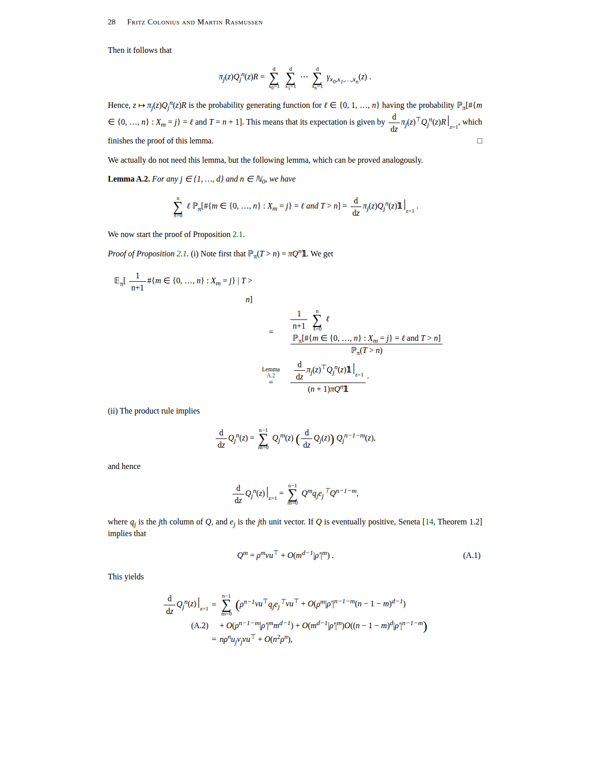28 Fritz Colonius and Martin Rasmussen
Then it follows that
πj(z)Qjn(z)R = d∑x0=1 d∑x1=1 ⋯ d∑xn=1 γx0,x1,…,xn(z) .
Hence, z ↦ πj(z)Qjn(z)R is the probability generating function for ℓ ∈ {0, 1, …, n} having the probability ℙπ[#{m ∈ {0, …, n} : Xm = j} = ℓ and T = n + 1]. This means that its expectation is given by ddz πj(z)⊤Qjn(z)R|z=1, which finishes the proof of this lemma. □
We actually do not need this lemma, but the following lemma, which can be proved analogously.
Lemma A.2. For any j ∈ {1, …, d} and n ∈ ℕ0, we have
n∑ℓ=0 ℓ ℙπ[#{m ∈ {0, …, n} : Xm = j} = ℓ and T > n] = ddz πj(z)Qjn(z)𝟙|z=1 .
We now start the proof of Proposition 2.1.
Proof of Proposition 2.1. (i) Note first that ℙπ(T > n) = πQn 𝟙. We get
| 𝔼 π [ 1 n+1 #{ m ∈ {0, …, n } : X m = j } / T > n ] | | |
| | = | 1 n+1 n ∑ ℓ=0 ℓ ℙ π [#{ m ∈ {0, …, n } : X m = j } = ℓ and T > n ] ℙ π ( T > n ) |
| | Lemma A.2 = | d d z π j ( z ) ⊤ Q j n ( z ) 𝟙 / z=1 ( n + 1) π Q n 𝟙 . |
(ii) The product rule implies
ddz Qjn(z) = n−1∑m=0 Qjm(z) (ddz Qj(z)) Qjn−1−m(z),
and hence
ddz Qjn(z)|z=1 = n−1∑m=0 Qm qj ej⊤Qn−1−m,
where qj is the jth column of Q, and ej is the jth unit vector. If Q is eventually positive, Seneta [14, Theorem 1.2] implies that
(A.1) Qm = ρm vu⊤ + O(md−1|ρ′|m) .
This yields
| d d z Q j n ( z ) / z=1 | = | n−1 ∑ m=0 ( ρ n−1 v u ⊤ q j e j ⊤ v u ⊤ + O ( ρ m / ρ′ / n−1−m ( n − 1 − m ) d−1 ) |
| (A.2) | | + O ( ρ n−1−m / ρ′ / m m d−1 ) + O ( m d−1 / ρ′ / m ) O (( n − 1 − m ) d / ρ′ / n−1−m ) |
| | = | n ρ n u j v j v u ⊤ + O ( n 2 ρ n ), |